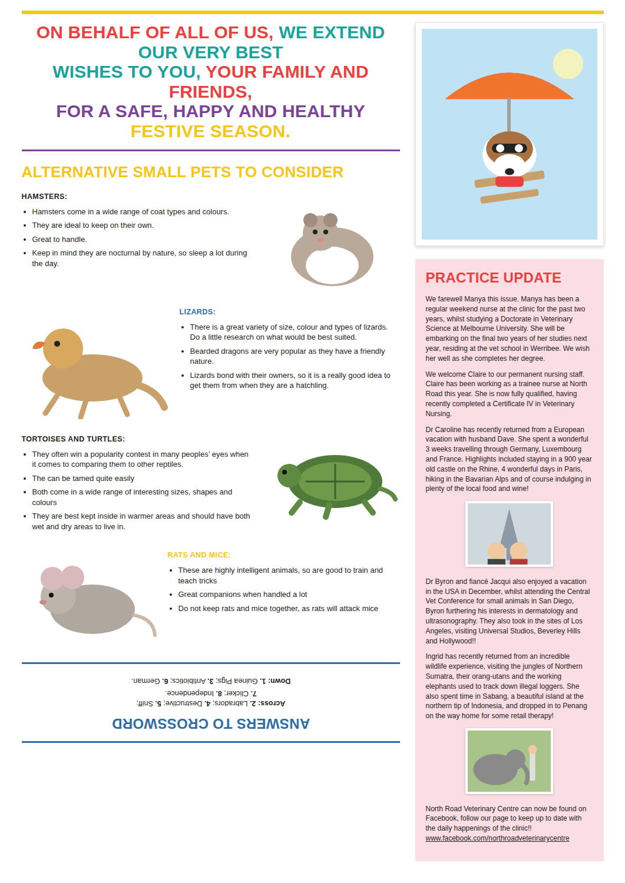ON BEHALF OF ALL OF US, WE EXTEND OUR VERY BEST
WISHES TO YOU, YOUR FAMILY AND FRIENDS,
FOR A SAFE, HAPPY AND HEALTHY FESTIVE SEASON.
Alternative small pets to consider
Hamsters:
Hamsters come in a wide range of coat types and colours.
They are ideal to keep on their own.
Great to handle.
Keep in mind they are nocturnal by nature, so sleep a lot during the day.
Lizards:
There is a great variety of size, colour and types of lizards. Do a little research on what would be best suited.
Bearded dragons are very popular as they have a friendly nature.
Lizards bond with their owners, so it is a really good idea to get them from when they are a hatchling.
Tortoises and turtles:
They often win a popularity contest in many peoples’ eyes when it comes to comparing them to other reptiles.
The can be tamed quite easily
Both come in a wide range of interesting sizes, shapes and colours
They are best kept inside in warmer areas and should have both wet and dry areas to live in.
Rats and mice:
These are highly intelligent animals, so are good to train and teach tricks
Great companions when handled a lot
Do not keep rats and mice together, as rats will attack mice
Answers to crossword
Across: 2. Labradors; 4. Destructive; 5. Sniff;
7. Clicker; 8. Independence.
Down: 1. Guinea Pigs; 3. Antibiotics; 6. German.
Practice update
We farewell Manya this issue. Manya has been a regular weekend nurse at the clinic for the past two years, whilst studying a Doctorate in Veterinary Science at Melbourne University. She will be embarking on the final two years of her studies next year, residing at the vet school in Werribee. We wish her well as she completes her degree.
We welcome Claire to our permanent nursing staff. Claire has been working as a trainee nurse at North Road this year. She is now fully qualified, having recently completed a Certificate IV in Veterinary Nursing.
Dr Caroline has recently returned from a European vacation with husband Dave. She spent a wonderful 3 weeks travelling through Germany, Luxembourg and France. Highlights included staying in a 900 year old castle on the Rhine, 4 wonderful days in Paris, hiking in the Bavarian Alps and of course indulging in plenty of the local food and wine!
Dr Byron and fiancé Jacqui also enjoyed a vacation in the USA in December, whilst attending the Central Vet Conference for small animals in San Diego, Byron furthering his interests in dermatology and ultrasonography. They also took in the sites of Los Angeles, visiting Universal Studios, Beverley Hills and Hollywood!!
Ingrid has recently returned from an incredible wildlife experience, visiting the jungles of Northern Sumatra, their orang-utans and the working elephants used to track down illegal loggers. She also spent time in Sabang, a beautiful island at the northern tip of Indonesia, and dropped in to Penang on the way home for some retail therapy!
North Road Veterinary Centre can now be found on Facebook, follow our page to keep up to date with the daily happenings of the clinic!!
www.facebook.com/northroadveterinarycentre